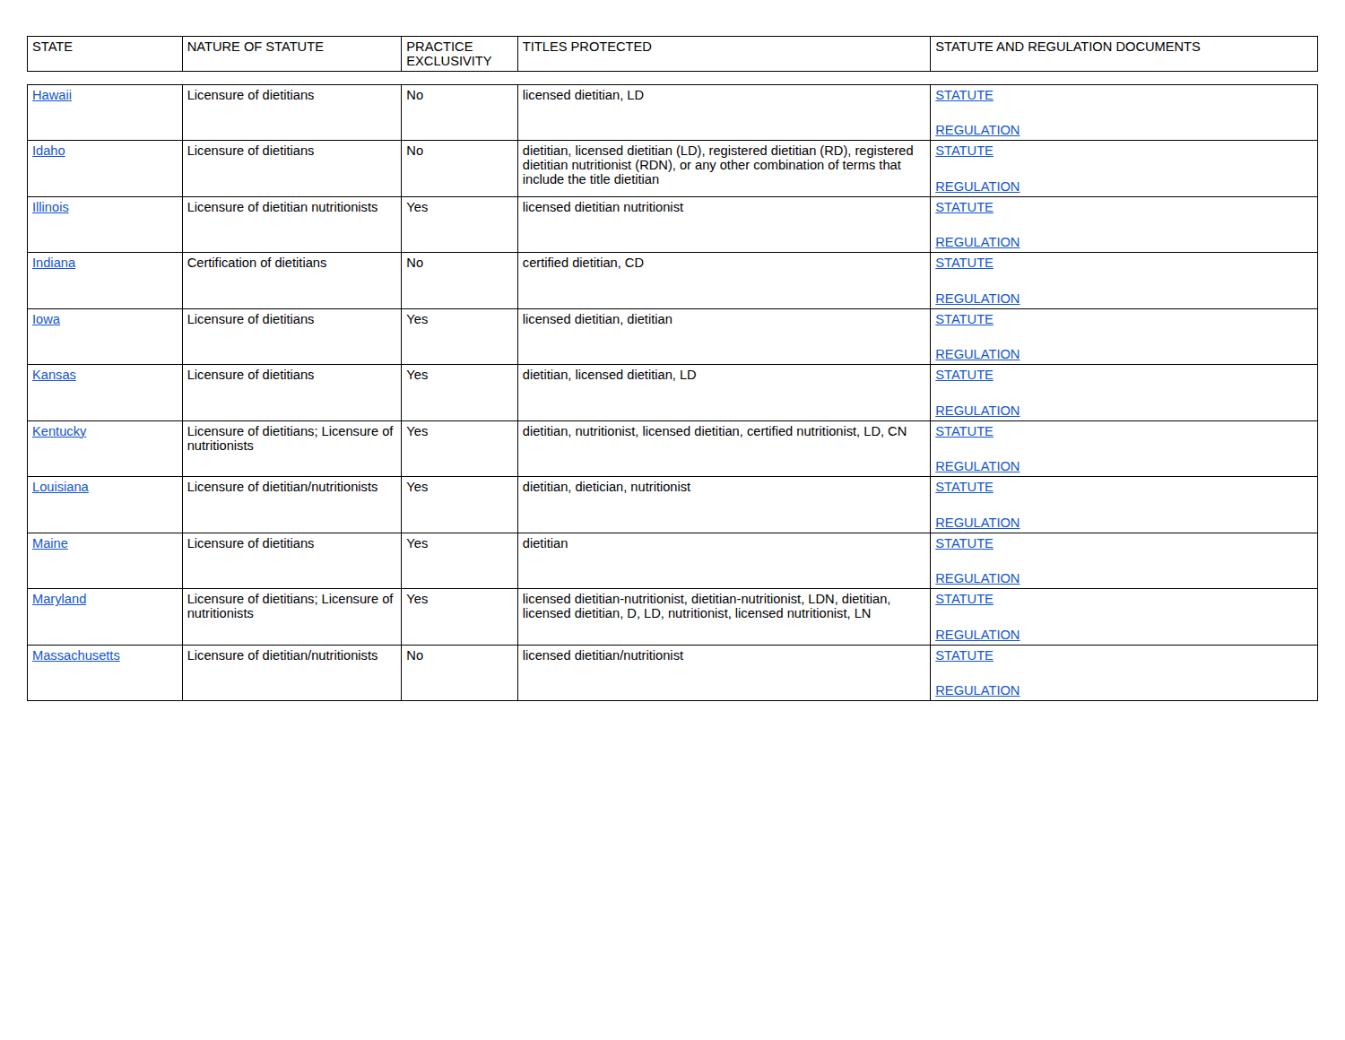| STATE | NATURE OF STATUTE | PRACTICE EXCLUSIVITY | TITLES PROTECTED | STATUTE AND REGULATION DOCUMENTS |
| --- | --- | --- | --- | --- |
| Hawaii | Licensure of dietitians | No | licensed dietitian, LD | STATUTE REGULATION |
| Idaho | Licensure of dietitians | No | dietitian, licensed dietitian (LD), registered dietitian (RD), registered dietitian nutritionist (RDN), or any other combination of terms that include the title dietitian | STATUTE REGULATION |
| Illinois | Licensure of dietitian nutritionists | Yes | licensed dietitian nutritionist | STATUTE REGULATION |
| Indiana | Certification of dietitians | No | certified dietitian, CD | STATUTE REGULATION |
| Iowa | Licensure of dietitians | Yes | licensed dietitian, dietitian | STATUTE REGULATION |
| Kansas | Licensure of dietitians | Yes | dietitian, licensed dietitian, LD | STATUTE REGULATION |
| Kentucky | Licensure of dietitians; Licensure of nutritionists | Yes | dietitian, nutritionist, licensed dietitian, certified nutritionist, LD, CN | STATUTE REGULATION |
| Louisiana | Licensure of dietitian/nutritionists | Yes | dietitian, dietician, nutritionist | STATUTE REGULATION |
| Maine | Licensure of dietitians | Yes | dietitian | STATUTE REGULATION |
| Maryland | Licensure of dietitians; Licensure of nutritionists | Yes | licensed dietitian-nutritionist, dietitian-nutritionist, LDN, dietitian, licensed dietitian, D, LD, nutritionist, licensed nutritionist, LN | STATUTE REGULATION |
| Massachusetts | Licensure of dietitian/nutritionists | No | licensed dietitian/nutritionist | STATUTE REGULATION |